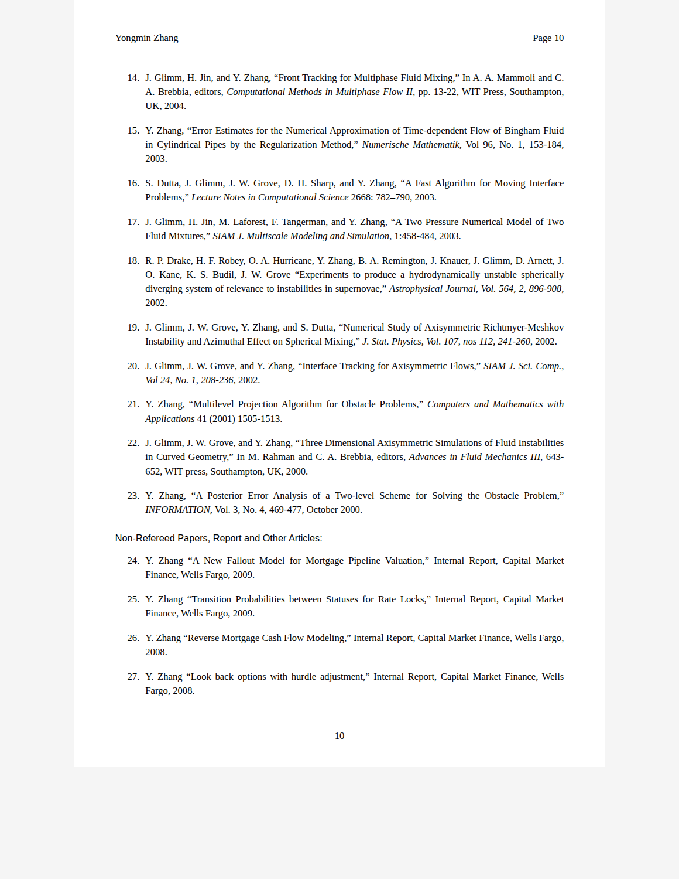Yongmin Zhang Page 10
14. J. Glimm, H. Jin, and Y. Zhang, “Front Tracking for Multiphase Fluid Mixing,” In A. A. Mammoli and C. A. Brebbia, editors, Computational Methods in Multiphase Flow II, pp. 13-22, WIT Press, Southampton, UK, 2004.
15. Y. Zhang, “Error Estimates for the Numerical Approximation of Time-dependent Flow of Bingham Fluid in Cylindrical Pipes by the Regularization Method,” Numerische Mathematik, Vol 96, No. 1, 153-184, 2003.
16. S. Dutta, J. Glimm, J. W. Grove, D. H. Sharp, and Y. Zhang, “A Fast Algorithm for Moving Interface Problems,” Lecture Notes in Computational Science 2668: 782–790, 2003.
17. J. Glimm, H. Jin, M. Laforest, F. Tangerman, and Y. Zhang, “A Two Pressure Numerical Model of Two Fluid Mixtures,” SIAM J. Multiscale Modeling and Simulation, 1:458-484, 2003.
18. R. P. Drake, H. F. Robey, O. A. Hurricane, Y. Zhang, B. A. Remington, J. Knauer, J. Glimm, D. Arnett, J. O. Kane, K. S. Budil, J. W. Grove “Experiments to produce a hydrodynamically unstable spherically diverging system of relevance to instabilities in supernovae,” Astrophysical Journal, Vol. 564, 2, 896-908, 2002.
19. J. Glimm, J. W. Grove, Y. Zhang, and S. Dutta, “Numerical Study of Axisymmetric Richtmyer-Meshkov Instability and Azimuthal Effect on Spherical Mixing,” J. Stat. Physics, Vol. 107, nos 112, 241-260, 2002.
20. J. Glimm, J. W. Grove, and Y. Zhang, “Interface Tracking for Axisymmetric Flows,” SIAM J. Sci. Comp., Vol 24, No. 1, 208-236, 2002.
21. Y. Zhang, “Multilevel Projection Algorithm for Obstacle Problems,” Computers and Mathematics with Applications 41 (2001) 1505-1513.
22. J. Glimm, J. W. Grove, and Y. Zhang, “Three Dimensional Axisymmetric Simulations of Fluid Instabilities in Curved Geometry,” In M. Rahman and C. A. Brebbia, editors, Advances in Fluid Mechanics III, 643-652, WIT press, Southampton, UK, 2000.
23. Y. Zhang, “A Posterior Error Analysis of a Two-level Scheme for Solving the Obstacle Problem,” INFORMATION, Vol. 3, No. 4, 469-477, October 2000.
Non-Refereed Papers, Report and Other Articles:
24. Y. Zhang “A New Fallout Model for Mortgage Pipeline Valuation,” Internal Report, Capital Market Finance, Wells Fargo, 2009.
25. Y. Zhang “Transition Probabilities between Statuses for Rate Locks,” Internal Report, Capital Market Finance, Wells Fargo, 2009.
26. Y. Zhang “Reverse Mortgage Cash Flow Modeling,” Internal Report, Capital Market Finance, Wells Fargo, 2008.
27. Y. Zhang “Look back options with hurdle adjustment,” Internal Report, Capital Market Finance, Wells Fargo, 2008.
10